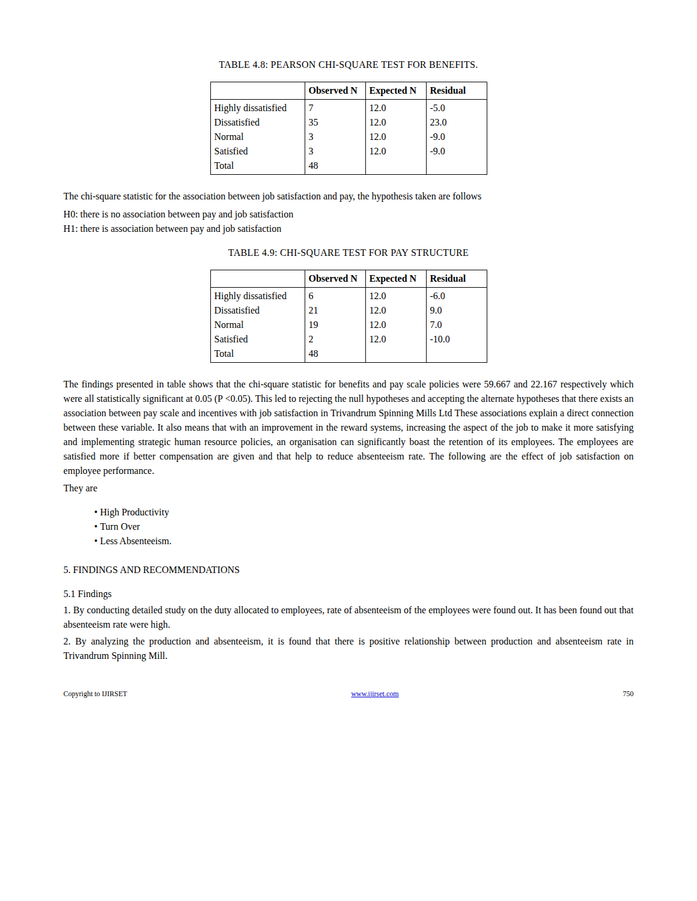TABLE 4.8: PEARSON CHI-SQUARE TEST FOR BENEFITS.
| | Observed N | Expected N | Residual |
| --- | --- | --- | --- |
| Highly dissatisfied Dissatisfied Normal Satisfied Total | 7 35 3 3 48 | 12.0 12.0 12.0 12.0 | -5.0 23.0 -9.0 -9.0 |
The chi-square statistic for the association between job satisfaction and pay, the hypothesis taken are follows
H0: there is no association between pay and job satisfaction
H1: there is association between pay and job satisfaction
TABLE 4.9: CHI-SQUARE TEST FOR PAY STRUCTURE
| | Observed N | Expected N | Residual |
| --- | --- | --- | --- |
| Highly dissatisfied Dissatisfied Normal Satisfied Total | 6 21 19 2 48 | 12.0 12.0 12.0 12.0 | -6.0 9.0 7.0 -10.0 |
The findings presented in table shows that the chi-square statistic for benefits and pay scale policies were 59.667 and 22.167 respectively which were all statistically significant at 0.05 (P <0.05). This led to rejecting the null hypotheses and accepting the alternate hypotheses that there exists an association between pay scale and incentives with job satisfaction in Trivandrum Spinning Mills Ltd These associations explain a direct connection between these variable. It also means that with an improvement in the reward systems, increasing the aspect of the job to make it more satisfying and implementing strategic human resource policies, an organisation can significantly boast the retention of its employees. The employees are satisfied more if better compensation are given and that help to reduce absenteeism rate. The following are the effect of job satisfaction on employee performance.
They are
High Productivity
Turn Over
Less Absenteeism.
5. FINDINGS AND RECOMMENDATIONS
5.1 Findings
1. By conducting detailed study on the duty allocated to employees, rate of absenteeism of the employees were found out. It has been found out that absenteeism rate were high.
2. By analyzing the production and absenteeism, it is found that there is positive relationship between production and absenteeism rate in Trivandrum Spinning Mill.
Copyright to IJIRSET www.ijirset.com 750